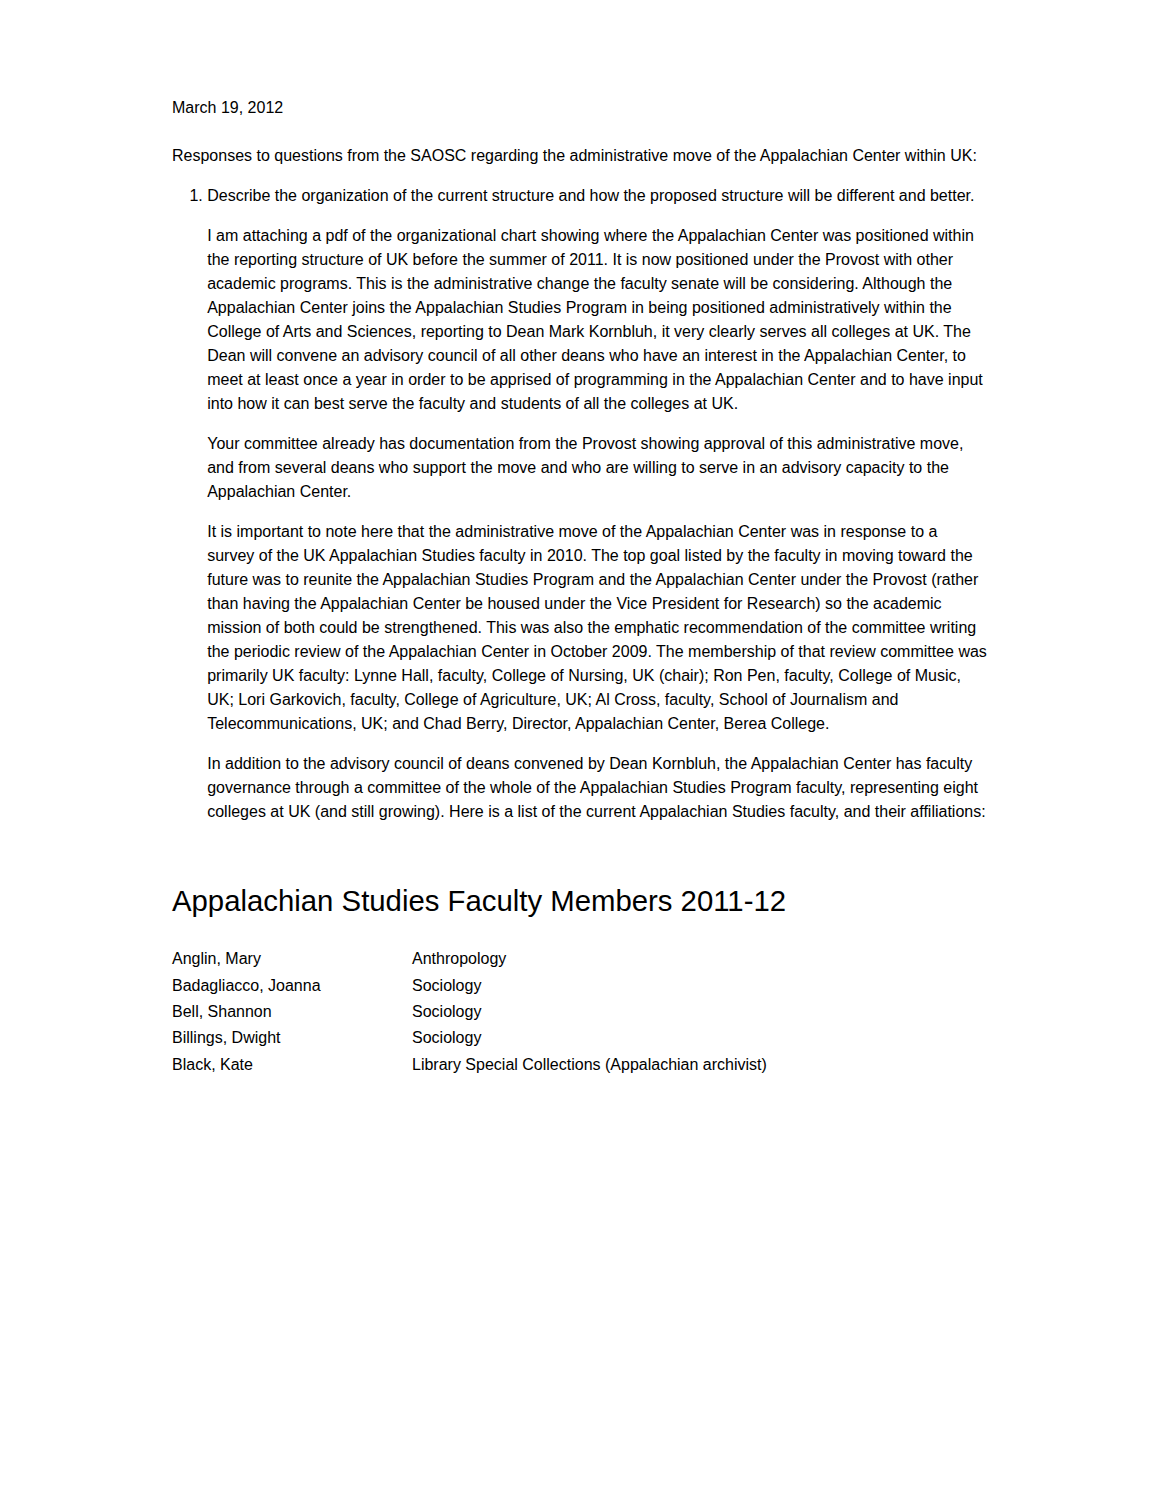March 19, 2012
Responses to questions from the SAOSC regarding the administrative move of the Appalachian Center within UK:
Describe the organization of the current structure and how the proposed structure will be different and better.
I am attaching a pdf of the organizational chart showing where the Appalachian Center was positioned within the reporting structure of UK before the summer of 2011. It is now positioned under the Provost with other academic programs. This is the administrative change the faculty senate will be considering. Although the Appalachian Center joins the Appalachian Studies Program in being positioned administratively within the College of Arts and Sciences, reporting to Dean Mark Kornbluh, it very clearly serves all colleges at UK. The Dean will convene an advisory council of all other deans who have an interest in the Appalachian Center, to meet at least once a year in order to be apprised of programming in the Appalachian Center and to have input into how it can best serve the faculty and students of all the colleges at UK.
Your committee already has documentation from the Provost showing approval of this administrative move, and from several deans who support the move and who are willing to serve in an advisory capacity to the Appalachian Center.
It is important to note here that the administrative move of the Appalachian Center was in response to a survey of the UK Appalachian Studies faculty in 2010. The top goal listed by the faculty in moving toward the future was to reunite the Appalachian Studies Program and the Appalachian Center under the Provost (rather than having the Appalachian Center be housed under the Vice President for Research) so the academic mission of both could be strengthened. This was also the emphatic recommendation of the committee writing the periodic review of the Appalachian Center in October 2009. The membership of that review committee was primarily UK faculty: Lynne Hall, faculty, College of Nursing, UK (chair); Ron Pen, faculty, College of Music, UK; Lori Garkovich, faculty, College of Agriculture, UK; Al Cross, faculty, School of Journalism and Telecommunications, UK; and Chad Berry, Director, Appalachian Center, Berea College.
In addition to the advisory council of deans convened by Dean Kornbluh, the Appalachian Center has faculty governance through a committee of the whole of the Appalachian Studies Program faculty, representing eight colleges at UK (and still growing). Here is a list of the current Appalachian Studies faculty, and their affiliations:
Appalachian Studies Faculty Members 2011-12
| Anglin, Mary | Anthropology |
| Badagliacco, Joanna | Sociology |
| Bell, Shannon | Sociology |
| Billings, Dwight | Sociology |
| Black, Kate | Library Special Collections (Appalachian archivist) |